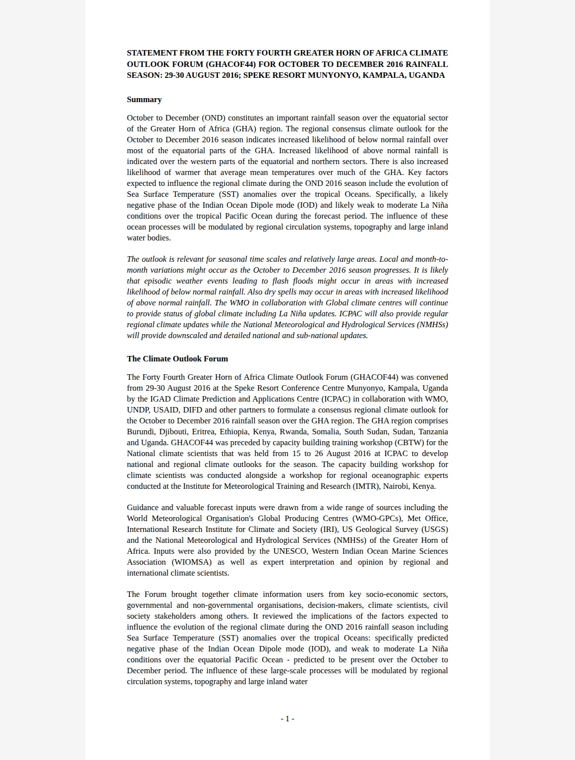STATEMENT FROM THE FORTY FOURTH GREATER HORN OF AFRICA CLIMATE OUTLOOK FORUM (GHACOF44) FOR OCTOBER TO DECEMBER 2016 RAINFALL SEASON: 29-30 AUGUST 2016; SPEKE RESORT MUNYONYO, KAMPALA, UGANDA
Summary
October to December (OND) constitutes an important rainfall season over the equatorial sector of the Greater Horn of Africa (GHA) region. The regional consensus climate outlook for the October to December 2016 season indicates increased likelihood of below normal rainfall over most of the equatorial parts of the GHA. Increased likelihood of above normal rainfall is indicated over the western parts of the equatorial and northern sectors. There is also increased likelihood of warmer that average mean temperatures over much of the GHA. Key factors expected to influence the regional climate during the OND 2016 season include the evolution of Sea Surface Temperature (SST) anomalies over the tropical Oceans. Specifically, a likely negative phase of the Indian Ocean Dipole mode (IOD) and likely weak to moderate La Niña conditions over the tropical Pacific Ocean during the forecast period. The influence of these ocean processes will be modulated by regional circulation systems, topography and large inland water bodies.
The outlook is relevant for seasonal time scales and relatively large areas. Local and month-to-month variations might occur as the October to December 2016 season progresses. It is likely that episodic weather events leading to flash floods might occur in areas with increased likelihood of below normal rainfall. Also dry spells may occur in areas with increased likelihood of above normal rainfall. The WMO in collaboration with Global climate centres will continue to provide status of global climate including La Niña updates. ICPAC will also provide regular regional climate updates while the National Meteorological and Hydrological Services (NMHSs) will provide downscaled and detailed national and sub-national updates.
The Climate Outlook Forum
The Forty Fourth Greater Horn of Africa Climate Outlook Forum (GHACOF44) was convened from 29-30 August 2016 at the Speke Resort Conference Centre Munyonyo, Kampala, Uganda by the IGAD Climate Prediction and Applications Centre (ICPAC) in collaboration with WMO, UNDP, USAID, DIFD and other partners to formulate a consensus regional climate outlook for the October to December 2016 rainfall season over the GHA region. The GHA region comprises Burundi, Djibouti, Eritrea, Ethiopia, Kenya, Rwanda, Somalia, South Sudan, Sudan, Tanzania and Uganda. GHACOF44 was preceded by capacity building training workshop (CBTW) for the National climate scientists that was held from 15 to 26 August 2016 at ICPAC to develop national and regional climate outlooks for the season. The capacity building workshop for climate scientists was conducted alongside a workshop for regional oceanographic experts conducted at the Institute for Meteorological Training and Research (IMTR), Nairobi, Kenya.
Guidance and valuable forecast inputs were drawn from a wide range of sources including the World Meteorological Organisation's Global Producing Centres (WMO-GPCs), Met Office, International Research Institute for Climate and Society (IRI), US Geological Survey (USGS) and the National Meteorological and Hydrological Services (NMHSs) of the Greater Horn of Africa. Inputs were also provided by the UNESCO, Western Indian Ocean Marine Sciences Association (WIOMSA) as well as expert interpretation and opinion by regional and international climate scientists.
The Forum brought together climate information users from key socio-economic sectors, governmental and non-governmental organisations, decision-makers, climate scientists, civil society stakeholders among others. It reviewed the implications of the factors expected to influence the evolution of the regional climate during the OND 2016 rainfall season including Sea Surface Temperature (SST) anomalies over the tropical Oceans: specifically predicted negative phase of the Indian Ocean Dipole mode (IOD), and weak to moderate La Niña conditions over the equatorial Pacific Ocean - predicted to be present over the October to December period. The influence of these large-scale processes will be modulated by regional circulation systems, topography and large inland water
- 1 -